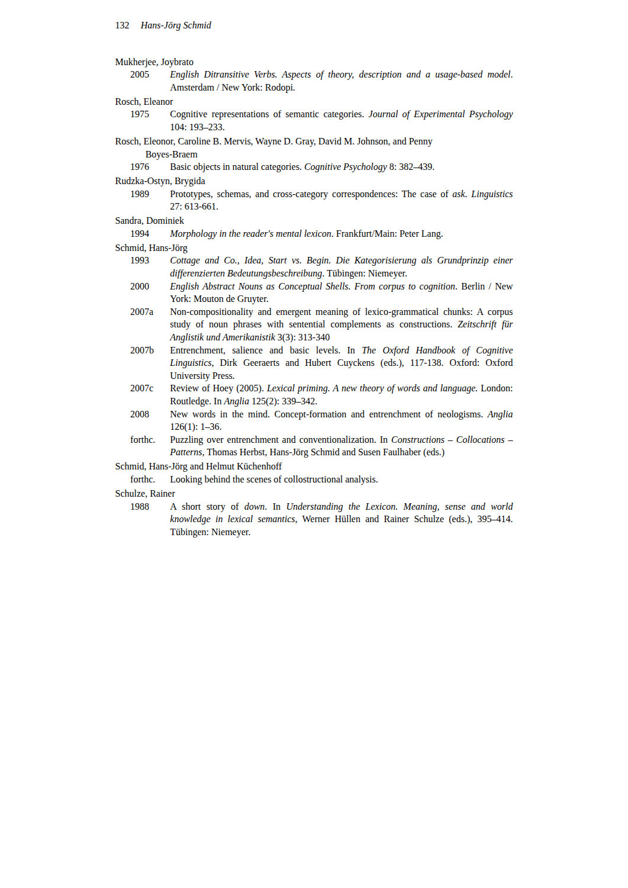132 Hans-Jörg Schmid
Mukherjee, Joybrato
2005 English Ditransitive Verbs. Aspects of theory, description and a usage-based model. Amsterdam / New York: Rodopi.
Rosch, Eleanor
1975 Cognitive representations of semantic categories. Journal of Experimental Psychology 104: 193–233.
Rosch, Eleonor, Caroline B. Mervis, Wayne D. Gray, David M. Johnson, and Penny
Boyes-Braem
1976 Basic objects in natural categories. Cognitive Psychology 8: 382–439.
Rudzka-Ostyn, Brygida
1989 Prototypes, schemas, and cross-category correspondences: The case of ask. Linguistics 27: 613-661.
Sandra, Dominiek
1994 Morphology in the reader's mental lexicon. Frankfurt/Main: Peter Lang.
Schmid, Hans-Jörg
1993 Cottage and Co., Idea, Start vs. Begin. Die Kategorisierung als Grundprinzip einer differenzierten Bedeutungsbeschreibung. Tübingen: Niemeyer.
2000 English Abstract Nouns as Conceptual Shells. From corpus to cognition. Berlin / New York: Mouton de Gruyter.
2007a Non-compositionality and emergent meaning of lexico-grammatical chunks: A corpus study of noun phrases with sentential complements as constructions. Zeitschrift für Anglistik und Amerikanistik 3(3): 313-340
2007b Entrenchment, salience and basic levels. In The Oxford Handbook of Cognitive Linguistics, Dirk Geeraerts and Hubert Cuyckens (eds.), 117-138. Oxford: Oxford University Press.
2007c Review of Hoey (2005). Lexical priming. A new theory of words and language. London: Routledge. In Anglia 125(2): 339–342.
2008 New words in the mind. Concept-formation and entrenchment of neologisms. Anglia 126(1): 1–36.
forthc. Puzzling over entrenchment and conventionalization. In Constructions – Collocations – Patterns, Thomas Herbst, Hans-Jörg Schmid and Susen Faulhaber (eds.)
Schmid, Hans-Jörg and Helmut Küchenhoff
forthc. Looking behind the scenes of collostructional analysis.
Schulze, Rainer
1988 A short story of down. In Understanding the Lexicon. Meaning, sense and world knowledge in lexical semantics, Werner Hüllen and Rainer Schulze (eds.), 395–414. Tübingen: Niemeyer.